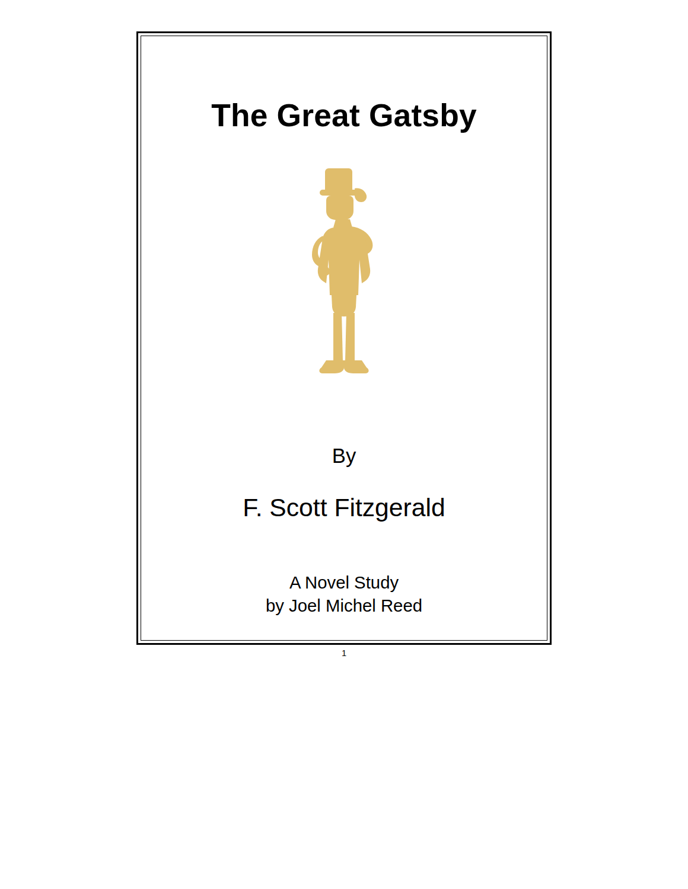The Great Gatsby
By
F. Scott Fitzgerald
A Novel Study
by Joel Michel Reed
1